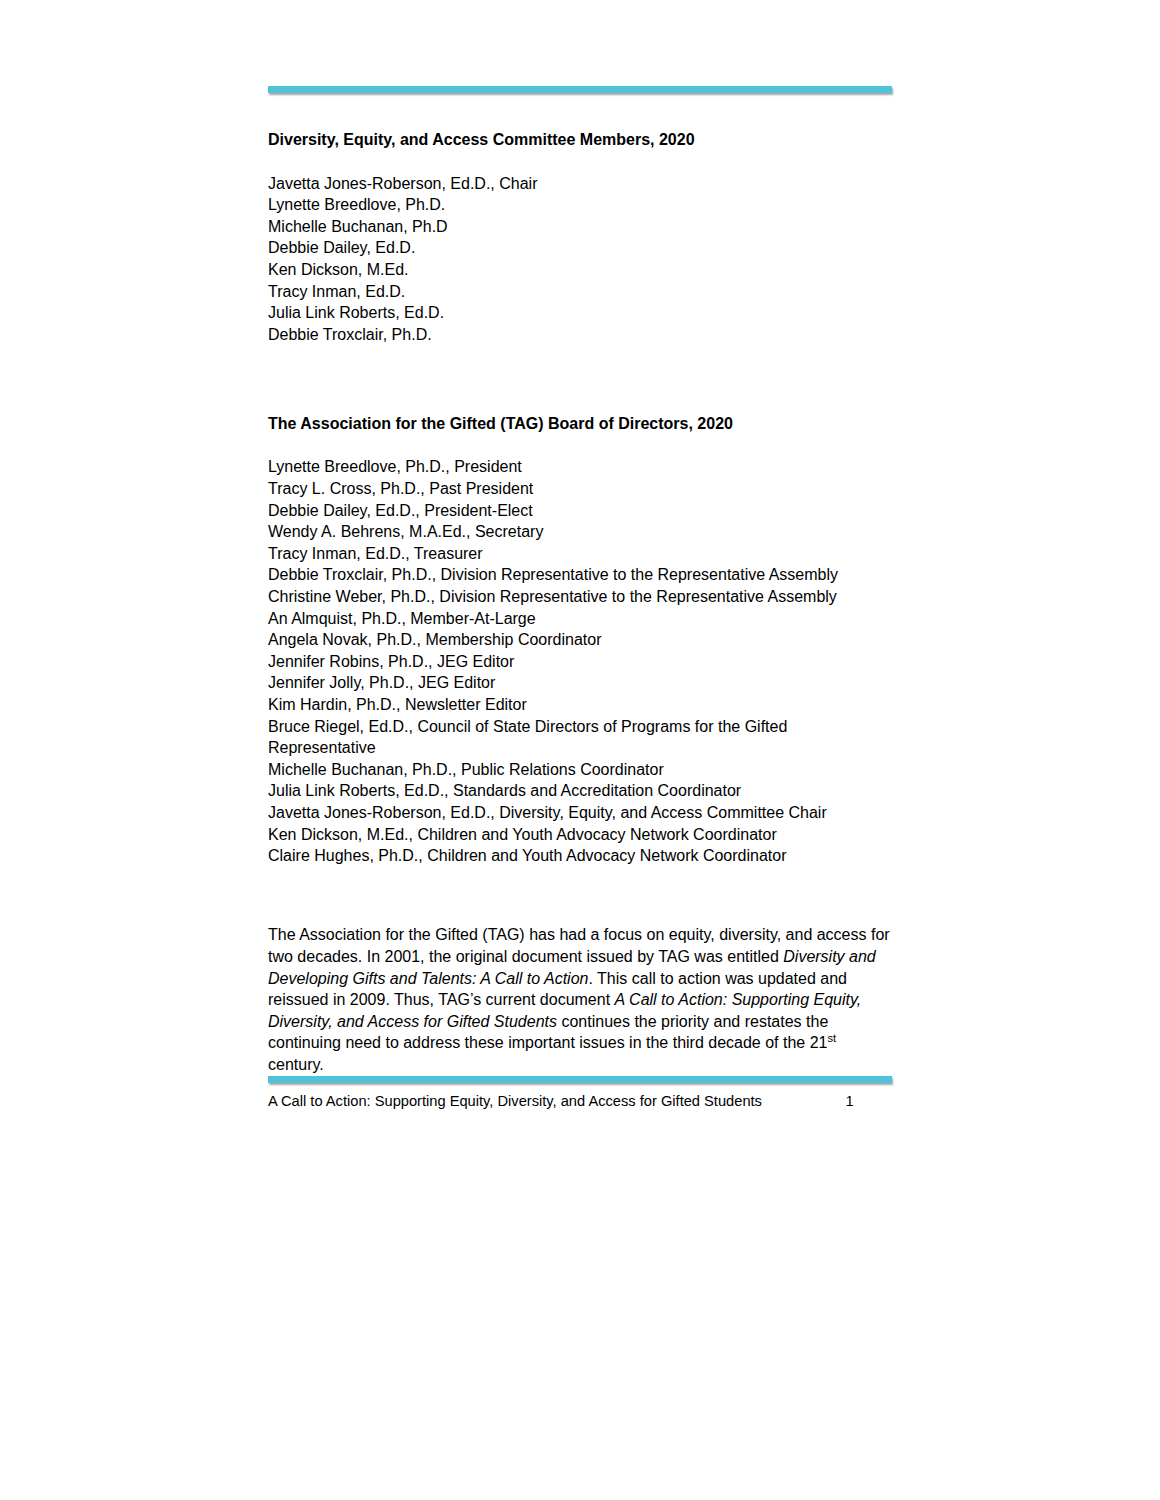Diversity, Equity, and Access Committee Members, 2020
Javetta Jones-Roberson, Ed.D., Chair
Lynette Breedlove, Ph.D.
Michelle Buchanan, Ph.D
Debbie Dailey, Ed.D.
Ken Dickson, M.Ed.
Tracy Inman, Ed.D.
Julia Link Roberts, Ed.D.
Debbie Troxclair, Ph.D.
The Association for the Gifted (TAG) Board of Directors, 2020
Lynette Breedlove, Ph.D., President
Tracy L. Cross, Ph.D., Past President
Debbie Dailey, Ed.D., President-Elect
Wendy A. Behrens, M.A.Ed., Secretary
Tracy Inman, Ed.D., Treasurer
Debbie Troxclair, Ph.D., Division Representative to the Representative Assembly
Christine Weber, Ph.D., Division Representative to the Representative Assembly
An Almquist, Ph.D., Member-At-Large
Angela Novak, Ph.D., Membership Coordinator
Jennifer Robins, Ph.D., JEG Editor
Jennifer Jolly, Ph.D., JEG Editor
Kim Hardin, Ph.D., Newsletter Editor
Bruce Riegel, Ed.D., Council of State Directors of Programs for the Gifted Representative
Michelle Buchanan, Ph.D., Public Relations Coordinator
Julia Link Roberts, Ed.D., Standards and Accreditation Coordinator
Javetta Jones-Roberson, Ed.D., Diversity, Equity, and Access Committee Chair
Ken Dickson, M.Ed., Children and Youth Advocacy Network Coordinator
Claire Hughes, Ph.D., Children and Youth Advocacy Network Coordinator
The Association for the Gifted (TAG) has had a focus on equity, diversity, and access for two decades. In 2001, the original document issued by TAG was entitled Diversity and Developing Gifts and Talents: A Call to Action. This call to action was updated and reissued in 2009. Thus, TAG’s current document A Call to Action: Supporting Equity, Diversity, and Access for Gifted Students continues the priority and restates the continuing need to address these important issues in the third decade of the 21st century.
A Call to Action: Supporting Equity, Diversity, and Access for Gifted Students 1